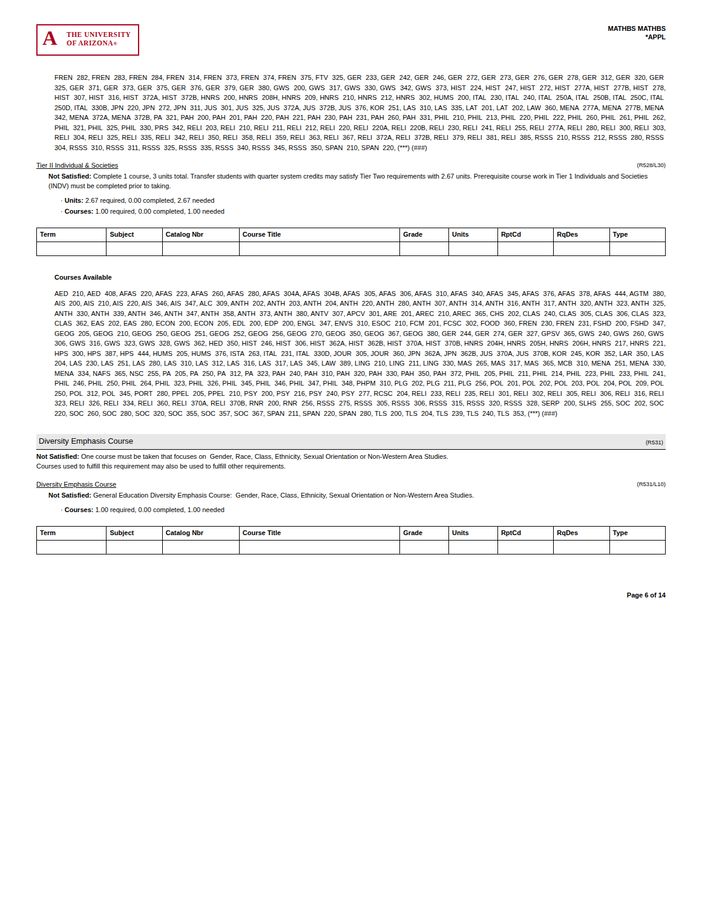A
THE UNIVERSITY
OF ARIZONA®
MATHBS MATHBS
*APPL
FREN 282, FREN 283, FREN 284, FREN 314, FREN 373, FREN 374, FREN 375, FTV 325, GER 233, GER 242, GER 246, GER 272, GER 273, GER 276, GER 278, GER 312, GER 320, GER 325, GER 371, GER 373, GER 375, GER 376, GER 379, GER 380, GWS 200, GWS 317, GWS 330, GWS 342, GWS 373, HIST 224, HIST 247, HIST 272, HIST 277A, HIST 277B, HIST 278, HIST 307, HIST 316, HIST 372A, HIST 372B, HNRS 200, HNRS 208H, HNRS 209, HNRS 210, HNRS 212, HNRS 302, HUMS 200, ITAL 230, ITAL 240, ITAL 250A, ITAL 250B, ITAL 250C, ITAL 250D, ITAL 330B, JPN 220, JPN 272, JPN 311, JUS 301, JUS 325, JUS 372A, JUS 372B, JUS 376, KOR 251, LAS 310, LAS 335, LAT 201, LAT 202, LAW 360, MENA 277A, MENA 277B, MENA 342, MENA 372A, MENA 372B, PA 321, PAH 200, PAH 201, PAH 220, PAH 221, PAH 230, PAH 231, PAH 260, PAH 331, PHIL 210, PHIL 213, PHIL 220, PHIL 222, PHIL 260, PHIL 261, PHIL 262, PHIL 321, PHIL 325, PHIL 330, PRS 342, RELI 203, RELI 210, RELI 211, RELI 212, RELI 220, RELI 220A, RELI 220B, RELI 230, RELI 241, RELI 255, RELI 277A, RELI 280, RELI 300, RELI 303, RELI 304, RELI 325, RELI 335, RELI 342, RELI 350, RELI 358, RELI 359, RELI 363, RELI 367, RELI 372A, RELI 372B, RELI 379, RELI 381, RELI 385, RSSS 210, RSSS 212, RSSS 280, RSSS 304, RSSS 310, RSSS 311, RSSS 325, RSSS 335, RSSS 340, RSSS 345, RSSS 350, SPAN 210, SPAN 220, (***) (###)
(R528/L30) Tier II Individual & Societies
Not Satisfied: Complete 1 course, 3 units total. Transfer students with quarter system credits may satisfy Tier Two requirements with 2.67 units. Prerequisite course work in Tier 1 Individuals and Societies (INDV) must be completed prior to taking.
· Units: 2.67 required, 0.00 completed, 2.67 needed
· Courses: 1.00 required, 0.00 completed, 1.00 needed
| Term | Subject | Catalog Nbr | Course Title | Grade | Units | RptCd | RqDes | Type |
| --- | --- | --- | --- | --- | --- | --- | --- | --- |
Courses Available
AED 210, AED 408, AFAS 220, AFAS 223, AFAS 260, AFAS 280, AFAS 304A, AFAS 304B, AFAS 305, AFAS 306, AFAS 310, AFAS 340, AFAS 345, AFAS 376, AFAS 378, AFAS 444, AGTM 380, AIS 200, AIS 210, AIS 220, AIS 346, AIS 347, ALC 309, ANTH 202, ANTH 203, ANTH 204, ANTH 220, ANTH 280, ANTH 307, ANTH 314, ANTH 316, ANTH 317, ANTH 320, ANTH 323, ANTH 325, ANTH 330, ANTH 339, ANTH 346, ANTH 347, ANTH 358, ANTH 373, ANTH 380, ANTV 307, APCV 301, ARE 201, AREC 210, AREC 365, CHS 202, CLAS 240, CLAS 305, CLAS 306, CLAS 323, CLAS 362, EAS 202, EAS 280, ECON 200, ECON 205, EDL 200, EDP 200, ENGL 347, ENVS 310, ESOC 210, FCM 201, FCSC 302, FOOD 360, FREN 230, FREN 231, FSHD 200, FSHD 347, GEOG 205, GEOG 210, GEOG 250, GEOG 251, GEOG 252, GEOG 256, GEOG 270, GEOG 350, GEOG 367, GEOG 380, GER 244, GER 274, GER 327, GPSV 365, GWS 240, GWS 260, GWS 306, GWS 316, GWS 323, GWS 328, GWS 362, HED 350, HIST 246, HIST 306, HIST 362A, HIST 362B, HIST 370A, HIST 370B, HNRS 204H, HNRS 205H, HNRS 206H, HNRS 217, HNRS 221, HPS 300, HPS 387, HPS 444, HUMS 205, HUMS 376, ISTA 263, ITAL 231, ITAL 330D, JOUR 305, JOUR 360, JPN 362A, JPN 362B, JUS 370A, JUS 370B, KOR 245, KOR 352, LAR 350, LAS 204, LAS 230, LAS 251, LAS 280, LAS 310, LAS 312, LAS 316, LAS 317, LAS 345, LAW 389, LING 210, LING 211, LING 330, MAS 265, MAS 317, MAS 365, MCB 310, MENA 251, MENA 330, MENA 334, NAFS 365, NSC 255, PA 205, PA 250, PA 312, PA 323, PAH 240, PAH 310, PAH 320, PAH 330, PAH 350, PAH 372, PHIL 205, PHIL 211, PHIL 214, PHIL 223, PHIL 233, PHIL 241, PHIL 246, PHIL 250, PHIL 264, PHIL 323, PHIL 326, PHIL 345, PHIL 346, PHIL 347, PHIL 348, PHPM 310, PLG 202, PLG 211, PLG 256, POL 201, POL 202, POL 203, POL 204, POL 209, POL 250, POL 312, POL 345, PORT 280, PPEL 205, PPEL 210, PSY 200, PSY 216, PSY 240, PSY 277, RCSC 204, RELI 233, RELI 235, RELI 301, RELI 302, RELI 305, RELI 306, RELI 316, RELI 323, RELI 326, RELI 334, RELI 360, RELI 370A, RELI 370B, RNR 200, RNR 256, RSSS 275, RSSS 305, RSSS 306, RSSS 315, RSSS 320, RSSS 328, SERP 200, SLHS 255, SOC 202, SOC 220, SOC 260, SOC 280, SOC 320, SOC 355, SOC 357, SOC 367, SPAN 211, SPAN 220, SPAN 280, TLS 200, TLS 204, TLS 239, TLS 240, TLS 353, (***) (###)
(R531) Diversity Emphasis Course
Not Satisfied: One course must be taken that focuses on Gender, Race, Class, Ethnicity, Sexual Orientation or Non-Western Area Studies.
Courses used to fulfill this requirement may also be used to fulfill other requirements.
(R531/L10) Diversity Emphasis Course
Not Satisfied: General Education Diversity Emphasis Course: Gender, Race, Class, Ethnicity, Sexual Orientation or Non-Western Area Studies.
· Courses: 1.00 required, 0.00 completed, 1.00 needed
| Term | Subject | Catalog Nbr | Course Title | Grade | Units | RptCd | RqDes | Type |
| --- | --- | --- | --- | --- | --- | --- | --- | --- |
Page 6 of 14